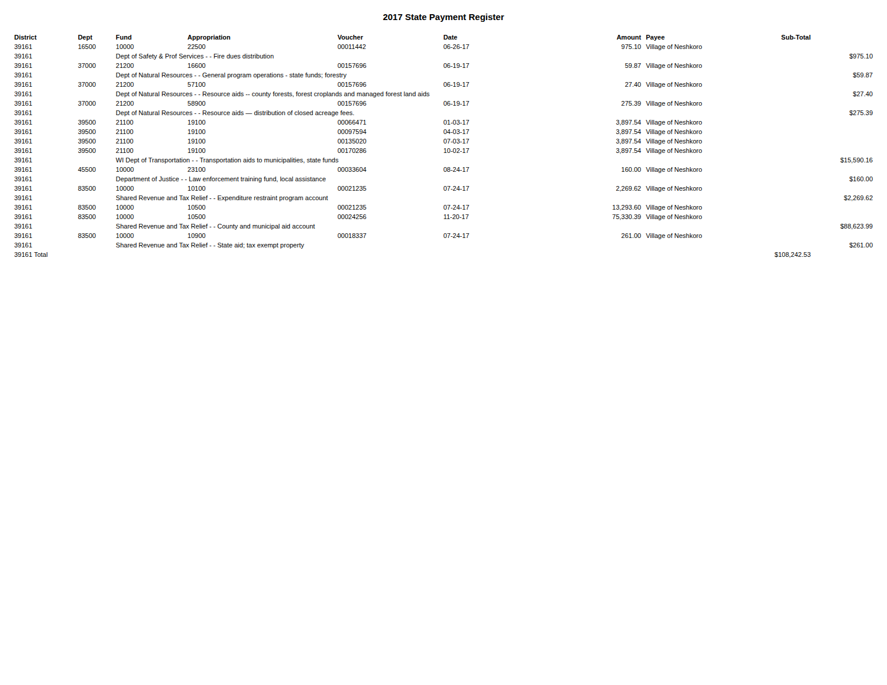2017 State Payment Register
| District | Dept | Fund | Appropriation | Voucher | Date | Amount | Payee | Sub-Total |
| --- | --- | --- | --- | --- | --- | --- | --- | --- |
| 39161 | 16500 | 10000 | 22500 | 00011442 | 06-26-17 | 975.10 | Village of Neshkoro | |
| 39161 | | Dept of Safety & Prof Services - - Fire dues distribution | | | $975.10 |
| 39161 | 37000 | 21200 | 16600 | 00157696 | 06-19-17 | 59.87 | Village of Neshkoro | |
| 39161 | | Dept of Natural Resources - - General program operations - state funds; forestry | | | $59.87 |
| 39161 | 37000 | 21200 | 57100 | 00157696 | 06-19-17 | 27.40 | Village of Neshkoro | |
| 39161 | | Dept of Natural Resources - - Resource aids -- county forests, forest croplands and managed forest land aids | | | $27.40 |
| 39161 | 37000 | 21200 | 58900 | 00157696 | 06-19-17 | 275.39 | Village of Neshkoro | |
| 39161 | | Dept of Natural Resources - - Resource aids — distribution of closed acreage fees. | | | $275.39 |
| 39161 | 39500 | 21100 | 19100 | 00066471 | 01-03-17 | 3,897.54 | Village of Neshkoro | |
| 39161 | 39500 | 21100 | 19100 | 00097594 | 04-03-17 | 3,897.54 | Village of Neshkoro | |
| 39161 | 39500 | 21100 | 19100 | 00135020 | 07-03-17 | 3,897.54 | Village of Neshkoro | |
| 39161 | 39500 | 21100 | 19100 | 00170286 | 10-02-17 | 3,897.54 | Village of Neshkoro | |
| 39161 | | WI Dept of Transportation - - Transportation aids to municipalities, state funds | | | $15,590.16 |
| 39161 | 45500 | 10000 | 23100 | 00033604 | 08-24-17 | 160.00 | Village of Neshkoro | |
| 39161 | | Department of Justice - - Law enforcement training fund, local assistance | | | $160.00 |
| 39161 | 83500 | 10000 | 10100 | 00021235 | 07-24-17 | 2,269.62 | Village of Neshkoro | |
| 39161 | | Shared Revenue and Tax Relief - - Expenditure restraint program account | | | $2,269.62 |
| 39161 | 83500 | 10000 | 10500 | 00021235 | 07-24-17 | 13,293.60 | Village of Neshkoro | |
| 39161 | 83500 | 10000 | 10500 | 00024256 | 11-20-17 | 75,330.39 | Village of Neshkoro | |
| 39161 | | Shared Revenue and Tax Relief - - County and municipal aid account | | | $88,623.99 |
| 39161 | 83500 | 10000 | 10900 | 00018337 | 07-24-17 | 261.00 | Village of Neshkoro | |
| 39161 | | Shared Revenue and Tax Relief - - State aid; tax exempt property | | | $261.00 |
| 39161 Total | | | | | | | | $108,242.53 |